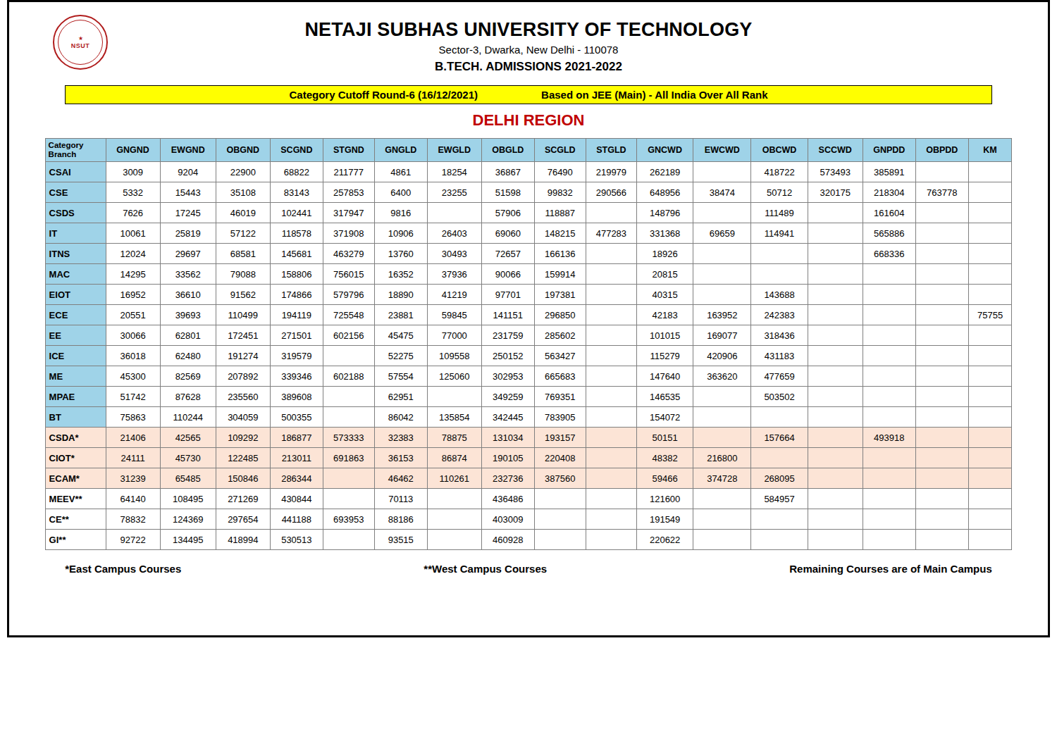★
NSUT
NETAJI SUBHAS UNIVERSITY OF TECHNOLOGY
Sector-3, Dwarka, New Delhi - 110078
B.TECH. ADMISSIONS 2021-2022
Category Cutoff Round-6 (16/12/2021) Based on JEE (Main) - All India Over All Rank
DELHI REGION
| Category Branch | GNGND | EWGND | OBGND | SCGND | STGND | GNGLD | EWGLD | OBGLD | SCGLD | STGLD | GNCWD | EWCWD | OBCWD | SCCWD | GNPDD | OBPDD | KM |
| --- | --- | --- | --- | --- | --- | --- | --- | --- | --- | --- | --- | --- | --- | --- | --- | --- | --- |
| CSAI | 3009 | 9204 | 22900 | 68822 | 211777 | 4861 | 18254 | 36867 | 76490 | 219979 | 262189 | | 418722 | 573493 | 385891 | | |
| CSE | 5332 | 15443 | 35108 | 83143 | 257853 | 6400 | 23255 | 51598 | 99832 | 290566 | 648956 | 38474 | 50712 | 320175 | 218304 | 763778 | |
| CSDS | 7626 | 17245 | 46019 | 102441 | 317947 | 9816 | | 57906 | 118887 | | 148796 | | 111489 | | 161604 | | |
| IT | 10061 | 25819 | 57122 | 118578 | 371908 | 10906 | 26403 | 69060 | 148215 | 477283 | 331368 | 69659 | 114941 | | 565886 | | |
| ITNS | 12024 | 29697 | 68581 | 145681 | 463279 | 13760 | 30493 | 72657 | 166136 | | 18926 | | | | 668336 | | |
| MAC | 14295 | 33562 | 79088 | 158806 | 756015 | 16352 | 37936 | 90066 | 159914 | | 20815 | | | | | | |
| EIOT | 16952 | 36610 | 91562 | 174866 | 579796 | 18890 | 41219 | 97701 | 197381 | | 40315 | | 143688 | | | | |
| ECE | 20551 | 39693 | 110499 | 194119 | 725548 | 23881 | 59845 | 141151 | 296850 | | 42183 | 163952 | 242383 | | | | 75755 |
| EE | 30066 | 62801 | 172451 | 271501 | 602156 | 45475 | 77000 | 231759 | 285602 | | 101015 | 169077 | 318436 | | | | |
| ICE | 36018 | 62480 | 191274 | 319579 | | 52275 | 109558 | 250152 | 563427 | | 115279 | 420906 | 431183 | | | | |
| ME | 45300 | 82569 | 207892 | 339346 | 602188 | 57554 | 125060 | 302953 | 665683 | | 147640 | 363620 | 477659 | | | | |
| MPAE | 51742 | 87628 | 235560 | 389608 | | 62951 | | 349259 | 769351 | | 146535 | | 503502 | | | | |
| BT | 75863 | 110244 | 304059 | 500355 | | 86042 | 135854 | 342445 | 783905 | | 154072 | | | | | | |
| CSDA* | 21406 | 42565 | 109292 | 186877 | 573333 | 32383 | 78875 | 131034 | 193157 | | 50151 | | 157664 | | 493918 | | |
| CIOT* | 24111 | 45730 | 122485 | 213011 | 691863 | 36153 | 86874 | 190105 | 220408 | | 48382 | 216800 | | | | | |
| ECAM* | 31239 | 65485 | 150846 | 286344 | | 46462 | 110261 | 232736 | 387560 | | 59466 | 374728 | 268095 | | | | |
| MEEV** | 64140 | 108495 | 271269 | 430844 | | 70113 | | 436486 | | | 121600 | | 584957 | | | | |
| CE** | 78832 | 124369 | 297654 | 441188 | 693953 | 88186 | | 403009 | | | 191549 | | | | | | |
| GI** | 92722 | 134495 | 418994 | 530513 | | 93515 | | 460928 | | | 220622 | | | | | | |
*East Campus Courses **West Campus Courses Remaining Courses are of Main Campus